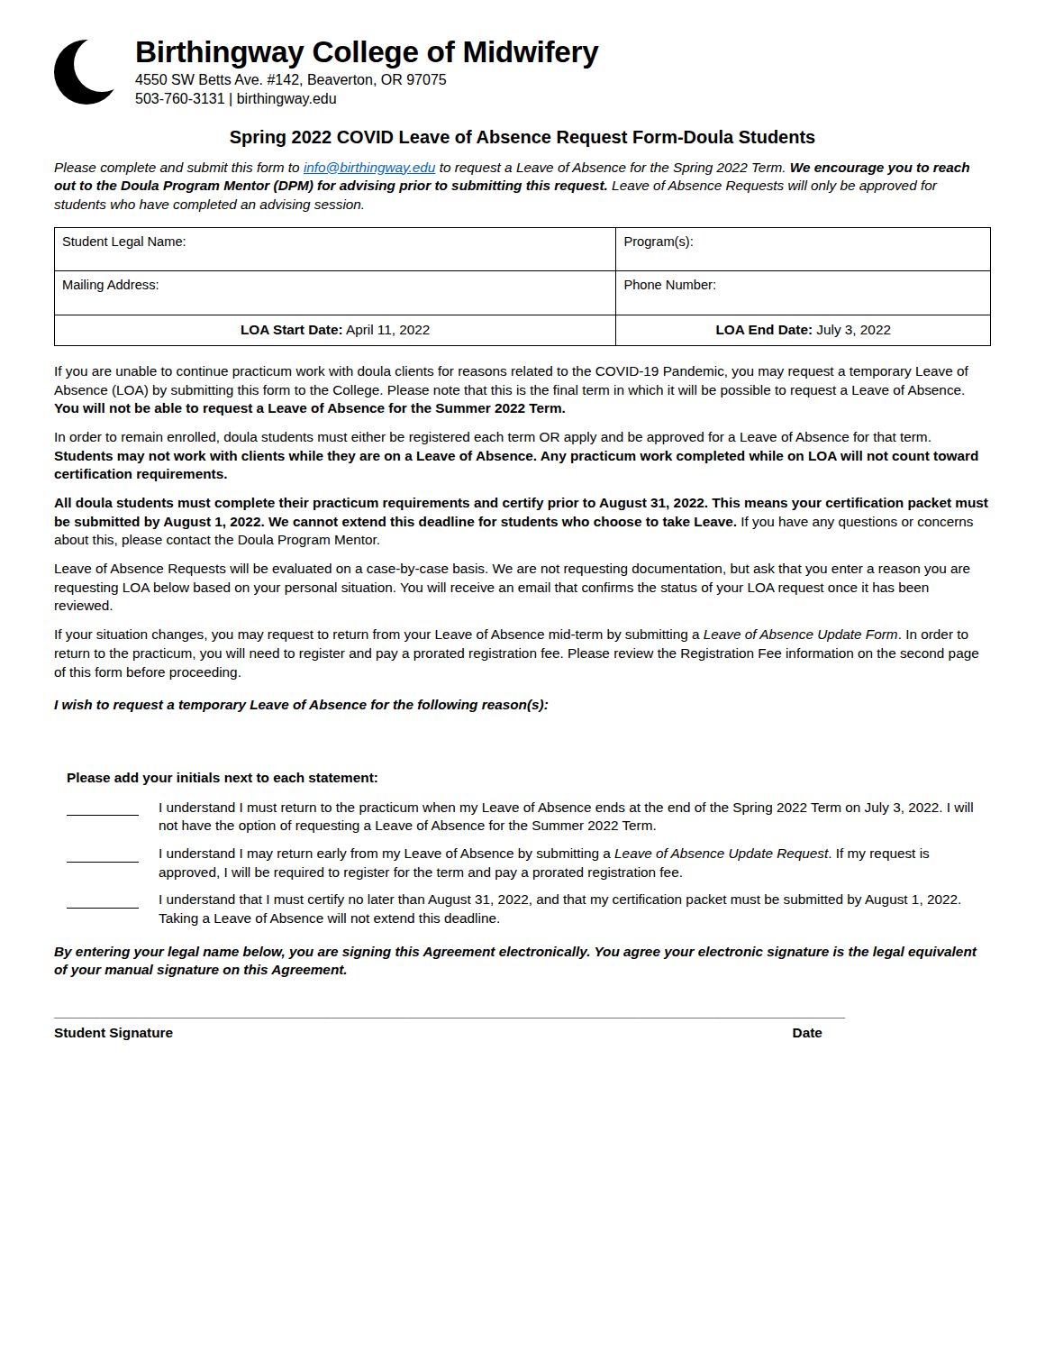Birthingway College of Midwifery
4550 SW Betts Ave. #142, Beaverton, OR 97075
503-760-3131 | birthingway.edu
Spring 2022 COVID Leave of Absence Request Form-Doula Students
Please complete and submit this form to info@birthingway.edu to request a Leave of Absence for the Spring 2022 Term. We encourage you to reach out to the Doula Program Mentor (DPM) for advising prior to submitting this request. Leave of Absence Requests will only be approved for students who have completed an advising session.
| Student Legal Name: | Program(s): |
| Mailing Address: | Phone Number: |
| LOA Start Date: April 11, 2022 | LOA End Date: July 3, 2022 |
If you are unable to continue practicum work with doula clients for reasons related to the COVID-19 Pandemic, you may request a temporary Leave of Absence (LOA) by submitting this form to the College. Please note that this is the final term in which it will be possible to request a Leave of Absence. You will not be able to request a Leave of Absence for the Summer 2022 Term.
In order to remain enrolled, doula students must either be registered each term OR apply and be approved for a Leave of Absence for that term. Students may not work with clients while they are on a Leave of Absence. Any practicum work completed while on LOA will not count toward certification requirements.
All doula students must complete their practicum requirements and certify prior to August 31, 2022. This means your certification packet must be submitted by August 1, 2022. We cannot extend this deadline for students who choose to take Leave. If you have any questions or concerns about this, please contact the Doula Program Mentor.
Leave of Absence Requests will be evaluated on a case-by-case basis. We are not requesting documentation, but ask that you enter a reason you are requesting LOA below based on your personal situation. You will receive an email that confirms the status of your LOA request once it has been reviewed.
If your situation changes, you may request to return from your Leave of Absence mid-term by submitting a Leave of Absence Update Form. In order to return to the practicum, you will need to register and pay a prorated registration fee. Please review the Registration Fee information on the second page of this form before proceeding.
I wish to request a temporary Leave of Absence for the following reason(s):
Please add your initials next to each statement:
I understand I must return to the practicum when my Leave of Absence ends at the end of the Spring 2022 Term on July 3, 2022. I will not have the option of requesting a Leave of Absence for the Summer 2022 Term.
I understand I may return early from my Leave of Absence by submitting a Leave of Absence Update Request. If my request is approved, I will be required to register for the term and pay a prorated registration fee.
I understand that I must certify no later than August 31, 2022, and that my certification packet must be submitted by August 1, 2022. Taking a Leave of Absence will not extend this deadline.
By entering your legal name below, you are signing this Agreement electronically. You agree your electronic signature is the legal equivalent of your manual signature on this Agreement.
_______________________________________________________________________________________________________
Student Signature Date